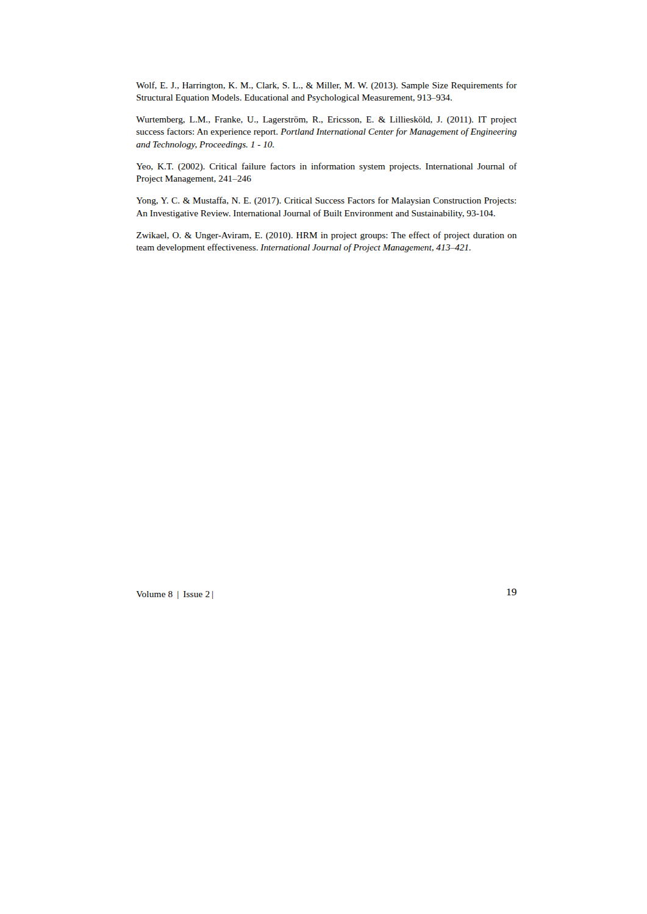Wolf, E. J., Harrington, K. M., Clark, S. L., & Miller, M. W. (2013). Sample Size Requirements for Structural Equation Models. Educational and Psychological Measurement, 913–934.
Wurtemberg, L.M., Franke, U., Lagerström, R., Ericsson, E. & Lilliesköld, J. (2011). IT project success factors: An experience report. Portland International Center for Management of Engineering and Technology, Proceedings. 1 - 10.
Yeo, K.T. (2002). Critical failure factors in information system projects. International Journal of Project Management, 241–246
Yong, Y. C. & Mustaffa, N. E. (2017). Critical Success Factors for Malaysian Construction Projects: An Investigative Review. International Journal of Built Environment and Sustainability, 93-104.
Zwikael, O. & Unger-Aviram, E. (2010). HRM in project groups: The effect of project duration on team development effectiveness. International Journal of Project Management, 413–421.
Volume 8 | Issue 2|
19